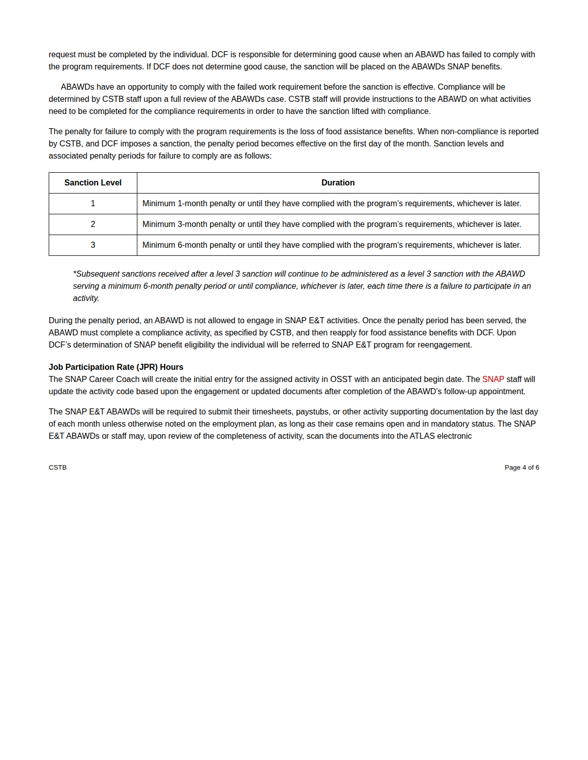request must be completed by the individual. DCF is responsible for determining good cause when an ABAWD has failed to comply with the program requirements. If DCF does not determine good cause, the sanction will be placed on the ABAWDs SNAP benefits.
ABAWDs have an opportunity to comply with the failed work requirement before the sanction is effective. Compliance will be determined by CSTB staff upon a full review of the ABAWDs case. CSTB staff will provide instructions to the ABAWD on what activities need to be completed for the compliance requirements in order to have the sanction lifted with compliance.
The penalty for failure to comply with the program requirements is the loss of food assistance benefits. When non-compliance is reported by CSTB, and DCF imposes a sanction, the penalty period becomes effective on the first day of the month. Sanction levels and associated penalty periods for failure to comply are as follows:
| Sanction Level | Duration |
| --- | --- |
| 1 | Minimum 1-month penalty or until they have complied with the program’s requirements, whichever is later. |
| 2 | Minimum 3-month penalty or until they have complied with the program’s requirements, whichever is later. |
| 3 | Minimum 6-month penalty or until they have complied with the program’s requirements, whichever is later. |
*Subsequent sanctions received after a level 3 sanction will continue to be administered as a level 3 sanction with the ABAWD serving a minimum 6-month penalty period or until compliance, whichever is later, each time there is a failure to participate in an activity.
During the penalty period, an ABAWD is not allowed to engage in SNAP E&T activities. Once the penalty period has been served, the ABAWD must complete a compliance activity, as specified by CSTB, and then reapply for food assistance benefits with DCF. Upon DCF’s determination of SNAP benefit eligibility the individual will be referred to SNAP E&T program for reengagement.
Job Participation Rate (JPR) Hours
The SNAP Career Coach will create the initial entry for the assigned activity in OSST with an anticipated begin date. The SNAP staff will update the activity code based upon the engagement or updated documents after completion of the ABAWD’s follow-up appointment.
The SNAP E&T ABAWDs will be required to submit their timesheets, paystubs, or other activity supporting documentation by the last day of each month unless otherwise noted on the employment plan, as long as their case remains open and in mandatory status. The SNAP E&T ABAWDs or staff may, upon review of the completeness of activity, scan the documents into the ATLAS electronic
CSTB Page 4 of 6